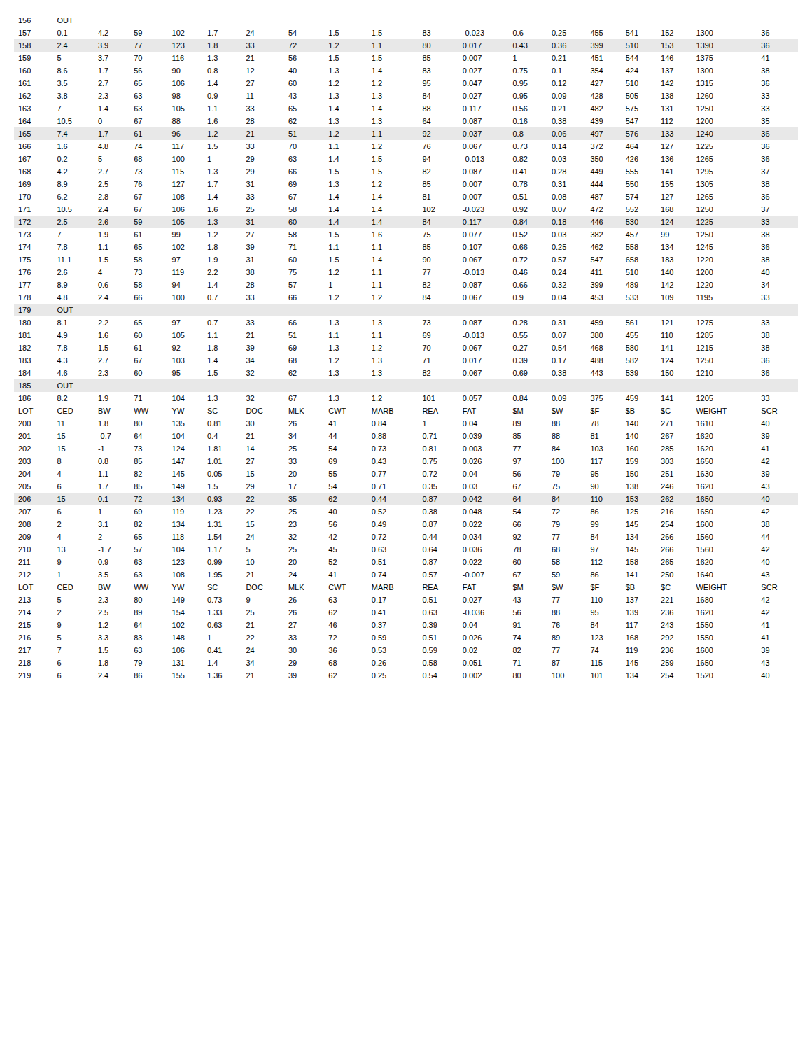| 156 | OUT | | | | | | | | | | | | | | | | | |
| 157 | 0.1 | 4.2 | 59 | 102 | 1.7 | 24 | 54 | 1.5 | 1.5 | 83 | -0.023 | 0.6 | 0.25 | 455 | 541 | 152 | 1300 | 36 |
| 158 | 2.4 | 3.9 | 77 | 123 | 1.8 | 33 | 72 | 1.2 | 1.1 | 80 | 0.017 | 0.43 | 0.36 | 399 | 510 | 153 | 1390 | 36 |
| 159 | 5 | 3.7 | 70 | 116 | 1.3 | 21 | 56 | 1.5 | 1.5 | 85 | 0.007 | 1 | 0.21 | 451 | 544 | 146 | 1375 | 41 |
| 160 | 8.6 | 1.7 | 56 | 90 | 0.8 | 12 | 40 | 1.3 | 1.4 | 83 | 0.027 | 0.75 | 0.1 | 354 | 424 | 137 | 1300 | 38 |
| 161 | 3.5 | 2.7 | 65 | 106 | 1.4 | 27 | 60 | 1.2 | 1.2 | 95 | 0.047 | 0.95 | 0.12 | 427 | 510 | 142 | 1315 | 36 |
| 162 | 3.8 | 2.3 | 63 | 98 | 0.9 | 11 | 43 | 1.3 | 1.3 | 84 | 0.027 | 0.95 | 0.09 | 428 | 505 | 138 | 1260 | 33 |
| 163 | 7 | 1.4 | 63 | 105 | 1.1 | 33 | 65 | 1.4 | 1.4 | 88 | 0.117 | 0.56 | 0.21 | 482 | 575 | 131 | 1250 | 33 |
| 164 | 10.5 | 0 | 67 | 88 | 1.6 | 28 | 62 | 1.3 | 1.3 | 64 | 0.087 | 0.16 | 0.38 | 439 | 547 | 112 | 1200 | 35 |
| 165 | 7.4 | 1.7 | 61 | 96 | 1.2 | 21 | 51 | 1.2 | 1.1 | 92 | 0.037 | 0.8 | 0.06 | 497 | 576 | 133 | 1240 | 36 |
| 166 | 1.6 | 4.8 | 74 | 117 | 1.5 | 33 | 70 | 1.1 | 1.2 | 76 | 0.067 | 0.73 | 0.14 | 372 | 464 | 127 | 1225 | 36 |
| 167 | 0.2 | 5 | 68 | 100 | 1 | 29 | 63 | 1.4 | 1.5 | 94 | -0.013 | 0.82 | 0.03 | 350 | 426 | 136 | 1265 | 36 |
| 168 | 4.2 | 2.7 | 73 | 115 | 1.3 | 29 | 66 | 1.5 | 1.5 | 82 | 0.087 | 0.41 | 0.28 | 449 | 555 | 141 | 1295 | 37 |
| 169 | 8.9 | 2.5 | 76 | 127 | 1.7 | 31 | 69 | 1.3 | 1.2 | 85 | 0.007 | 0.78 | 0.31 | 444 | 550 | 155 | 1305 | 38 |
| 170 | 6.2 | 2.8 | 67 | 108 | 1.4 | 33 | 67 | 1.4 | 1.4 | 81 | 0.007 | 0.51 | 0.08 | 487 | 574 | 127 | 1265 | 36 |
| 171 | 10.5 | 2.4 | 67 | 106 | 1.6 | 25 | 58 | 1.4 | 1.4 | 102 | -0.023 | 0.92 | 0.07 | 472 | 552 | 168 | 1250 | 37 |
| 172 | 2.5 | 2.6 | 59 | 105 | 1.3 | 31 | 60 | 1.4 | 1.4 | 84 | 0.117 | 0.84 | 0.18 | 446 | 530 | 124 | 1225 | 33 |
| 173 | 7 | 1.9 | 61 | 99 | 1.2 | 27 | 58 | 1.5 | 1.6 | 75 | 0.077 | 0.52 | 0.03 | 382 | 457 | 99 | 1250 | 38 |
| 174 | 7.8 | 1.1 | 65 | 102 | 1.8 | 39 | 71 | 1.1 | 1.1 | 85 | 0.107 | 0.66 | 0.25 | 462 | 558 | 134 | 1245 | 36 |
| 175 | 11.1 | 1.5 | 58 | 97 | 1.9 | 31 | 60 | 1.5 | 1.4 | 90 | 0.067 | 0.72 | 0.57 | 547 | 658 | 183 | 1220 | 38 |
| 176 | 2.6 | 4 | 73 | 119 | 2.2 | 38 | 75 | 1.2 | 1.1 | 77 | -0.013 | 0.46 | 0.24 | 411 | 510 | 140 | 1200 | 40 |
| 177 | 8.9 | 0.6 | 58 | 94 | 1.4 | 28 | 57 | 1 | 1.1 | 82 | 0.087 | 0.66 | 0.32 | 399 | 489 | 142 | 1220 | 34 |
| 178 | 4.8 | 2.4 | 66 | 100 | 0.7 | 33 | 66 | 1.2 | 1.2 | 84 | 0.067 | 0.9 | 0.04 | 453 | 533 | 109 | 1195 | 33 |
| 179 | OUT | | | | | | | | | | | | | | | | | |
| 180 | 8.1 | 2.2 | 65 | 97 | 0.7 | 33 | 66 | 1.3 | 1.3 | 73 | 0.087 | 0.28 | 0.31 | 459 | 561 | 121 | 1275 | 33 |
| 181 | 4.9 | 1.6 | 60 | 105 | 1.1 | 21 | 51 | 1.1 | 1.1 | 69 | -0.013 | 0.55 | 0.07 | 380 | 455 | 110 | 1285 | 38 |
| 182 | 7.8 | 1.5 | 61 | 92 | 1.8 | 39 | 69 | 1.3 | 1.2 | 70 | 0.067 | 0.27 | 0.54 | 468 | 580 | 141 | 1215 | 38 |
| 183 | 4.3 | 2.7 | 67 | 103 | 1.4 | 34 | 68 | 1.2 | 1.3 | 71 | 0.017 | 0.39 | 0.17 | 488 | 582 | 124 | 1250 | 36 |
| 184 | 4.6 | 2.3 | 60 | 95 | 1.5 | 32 | 62 | 1.3 | 1.3 | 82 | 0.067 | 0.69 | 0.38 | 443 | 539 | 150 | 1210 | 36 |
| 185 | OUT | | | | | | | | | | | | | | | | | |
| 186 | 8.2 | 1.9 | 71 | 104 | 1.3 | 32 | 67 | 1.3 | 1.2 | 101 | 0.057 | 0.84 | 0.09 | 375 | 459 | 141 | 1205 | 33 |
| LOT | CED | BW | WW | YW | SC | DOC | MLK | CWT | MARB | REA | FAT | $M | $W | $F | $B | $C | WEIGHT | SCR |
| 200 | 11 | 1.8 | 80 | 135 | 0.81 | 30 | 26 | 41 | 0.84 | 1 | 0.04 | 89 | 88 | 78 | 140 | 271 | 1610 | 40 |
| 201 | 15 | -0.7 | 64 | 104 | 0.4 | 21 | 34 | 44 | 0.88 | 0.71 | 0.039 | 85 | 88 | 81 | 140 | 267 | 1620 | 39 |
| 202 | 15 | -1 | 73 | 124 | 1.81 | 14 | 25 | 54 | 0.73 | 0.81 | 0.003 | 77 | 84 | 103 | 160 | 285 | 1620 | 41 |
| 203 | 8 | 0.8 | 85 | 147 | 1.01 | 27 | 33 | 69 | 0.43 | 0.75 | 0.026 | 97 | 100 | 117 | 159 | 303 | 1650 | 42 |
| 204 | 4 | 1.1 | 82 | 145 | 0.05 | 15 | 20 | 55 | 0.77 | 0.72 | 0.04 | 56 | 79 | 95 | 150 | 251 | 1630 | 39 |
| 205 | 6 | 1.7 | 85 | 149 | 1.5 | 29 | 17 | 54 | 0.71 | 0.35 | 0.03 | 67 | 75 | 90 | 138 | 246 | 1620 | 43 |
| 206 | 15 | 0.1 | 72 | 134 | 0.93 | 22 | 35 | 62 | 0.44 | 0.87 | 0.042 | 64 | 84 | 110 | 153 | 262 | 1650 | 40 |
| 207 | 6 | 1 | 69 | 119 | 1.23 | 22 | 25 | 40 | 0.52 | 0.38 | 0.048 | 54 | 72 | 86 | 125 | 216 | 1650 | 42 |
| 208 | 2 | 3.1 | 82 | 134 | 1.31 | 15 | 23 | 56 | 0.49 | 0.87 | 0.022 | 66 | 79 | 99 | 145 | 254 | 1600 | 38 |
| 209 | 4 | 2 | 65 | 118 | 1.54 | 24 | 32 | 42 | 0.72 | 0.44 | 0.034 | 92 | 77 | 84 | 134 | 266 | 1560 | 44 |
| 210 | 13 | -1.7 | 57 | 104 | 1.17 | 5 | 25 | 45 | 0.63 | 0.64 | 0.036 | 78 | 68 | 97 | 145 | 266 | 1560 | 42 |
| 211 | 9 | 0.9 | 63 | 123 | 0.99 | 10 | 20 | 52 | 0.51 | 0.87 | 0.022 | 60 | 58 | 112 | 158 | 265 | 1620 | 40 |
| 212 | 1 | 3.5 | 63 | 108 | 1.95 | 21 | 24 | 41 | 0.74 | 0.57 | -0.007 | 67 | 59 | 86 | 141 | 250 | 1640 | 43 |
| LOT | CED | BW | WW | YW | SC | DOC | MLK | CWT | MARB | REA | FAT | $M | $W | $F | $B | $C | WEIGHT | SCR |
| 213 | 5 | 2.3 | 80 | 149 | 0.73 | 9 | 26 | 63 | 0.17 | 0.51 | 0.027 | 43 | 77 | 110 | 137 | 221 | 1680 | 42 |
| 214 | 2 | 2.5 | 89 | 154 | 1.33 | 25 | 26 | 62 | 0.41 | 0.63 | -0.036 | 56 | 88 | 95 | 139 | 236 | 1620 | 42 |
| 215 | 9 | 1.2 | 64 | 102 | 0.63 | 21 | 27 | 46 | 0.37 | 0.39 | 0.04 | 91 | 76 | 84 | 117 | 243 | 1550 | 41 |
| 216 | 5 | 3.3 | 83 | 148 | 1 | 22 | 33 | 72 | 0.59 | 0.51 | 0.026 | 74 | 89 | 123 | 168 | 292 | 1550 | 41 |
| 217 | 7 | 1.5 | 63 | 106 | 0.41 | 24 | 30 | 36 | 0.53 | 0.59 | 0.02 | 82 | 77 | 74 | 119 | 236 | 1600 | 39 |
| 218 | 6 | 1.8 | 79 | 131 | 1.4 | 34 | 29 | 68 | 0.26 | 0.58 | 0.051 | 71 | 87 | 115 | 145 | 259 | 1650 | 43 |
| 219 | 6 | 2.4 | 86 | 155 | 1.36 | 21 | 39 | 62 | 0.25 | 0.54 | 0.002 | 80 | 100 | 101 | 134 | 254 | 1520 | 40 |